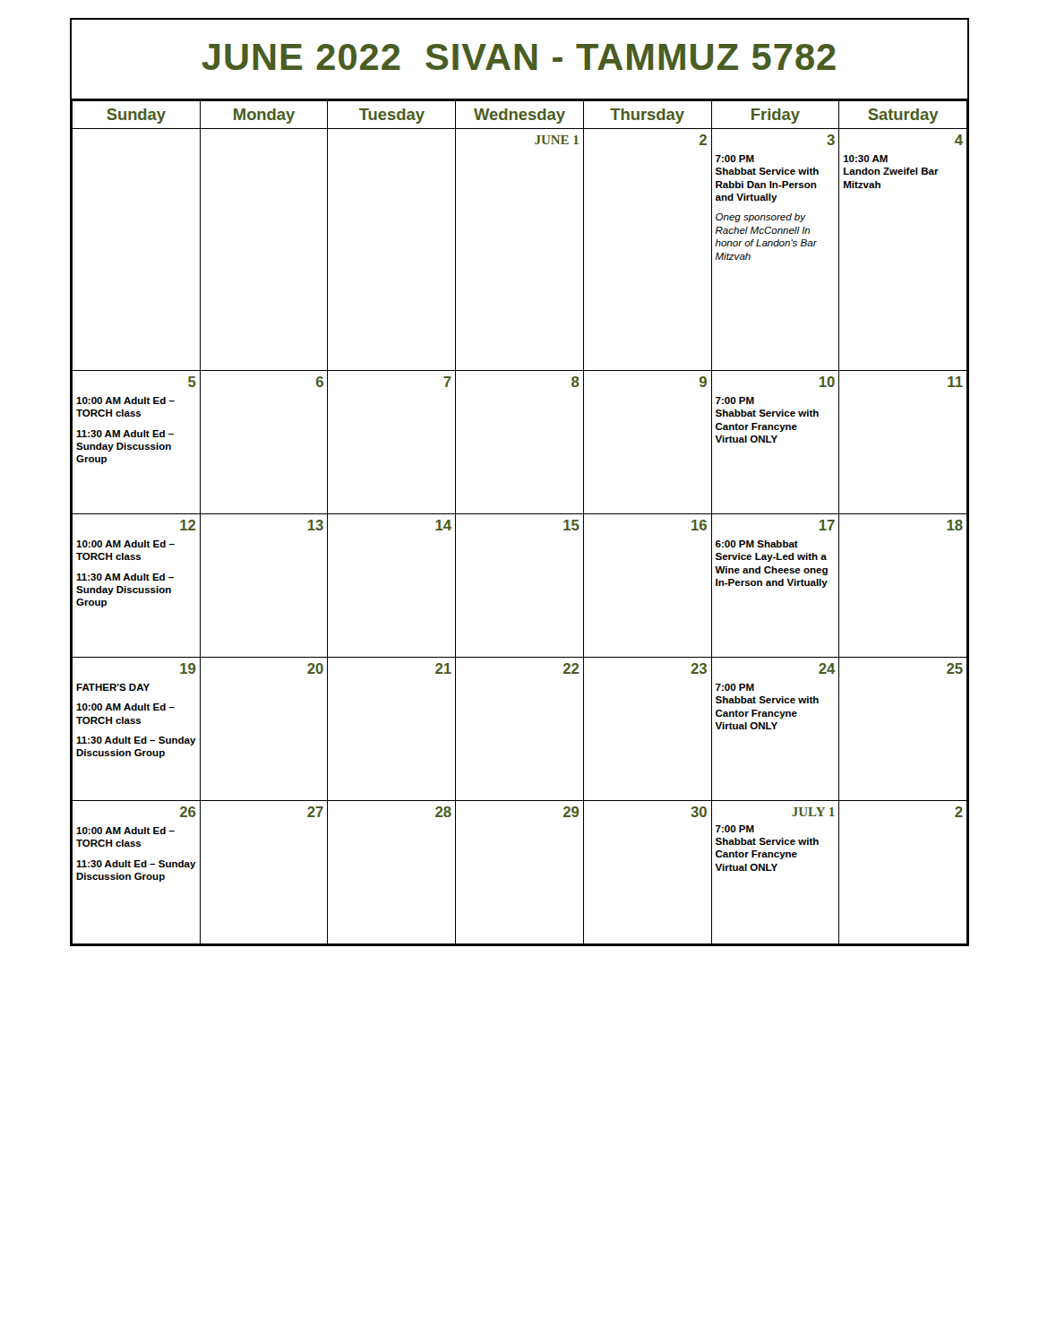JUNE 2022 SIVAN - TAMMUZ 5782
| Sunday | Monday | Tuesday | Wednesday | Thursday | Friday | Saturday |
| --- | --- | --- | --- | --- | --- | --- |
| | | | JUNE 1 | 2 | 3 7:00 PM Shabbat Service with Rabbi Dan In-Person and Virtually Oneg sponsored by Rachel McConnell In honor of Landon's Bar Mitzvah | 4 10:30 AM Landon Zweifel Bar Mitzvah |
| 5 10:00 AM Adult Ed – TORCH class 11:30 AM Adult Ed – Sunday Discussion Group | 6 | 7 | 8 | 9 | 10 7:00 PM Shabbat Service with Cantor Francyne Virtual ONLY | 11 |
| 12 10:00 AM Adult Ed – TORCH class 11:30 AM Adult Ed – Sunday Discussion Group | 13 | 14 | 15 | 16 | 17 6:00 PM Shabbat Service Lay-Led with a Wine and Cheese oneg In-Person and Virtually | 18 |
| 19 FATHER'S DAY 10:00 AM Adult Ed – TORCH class 11:30 Adult Ed – Sunday Discussion Group | 20 | 21 | 22 | 23 | 24 7:00 PM Shabbat Service with Cantor Francyne Virtual ONLY | 25 |
| 26 10:00 AM Adult Ed – TORCH class 11:30 Adult Ed – Sunday Discussion Group | 27 | 28 | 29 | 30 | JULY 1 7:00 PM Shabbat Service with Cantor Francyne Virtual ONLY | 2 |